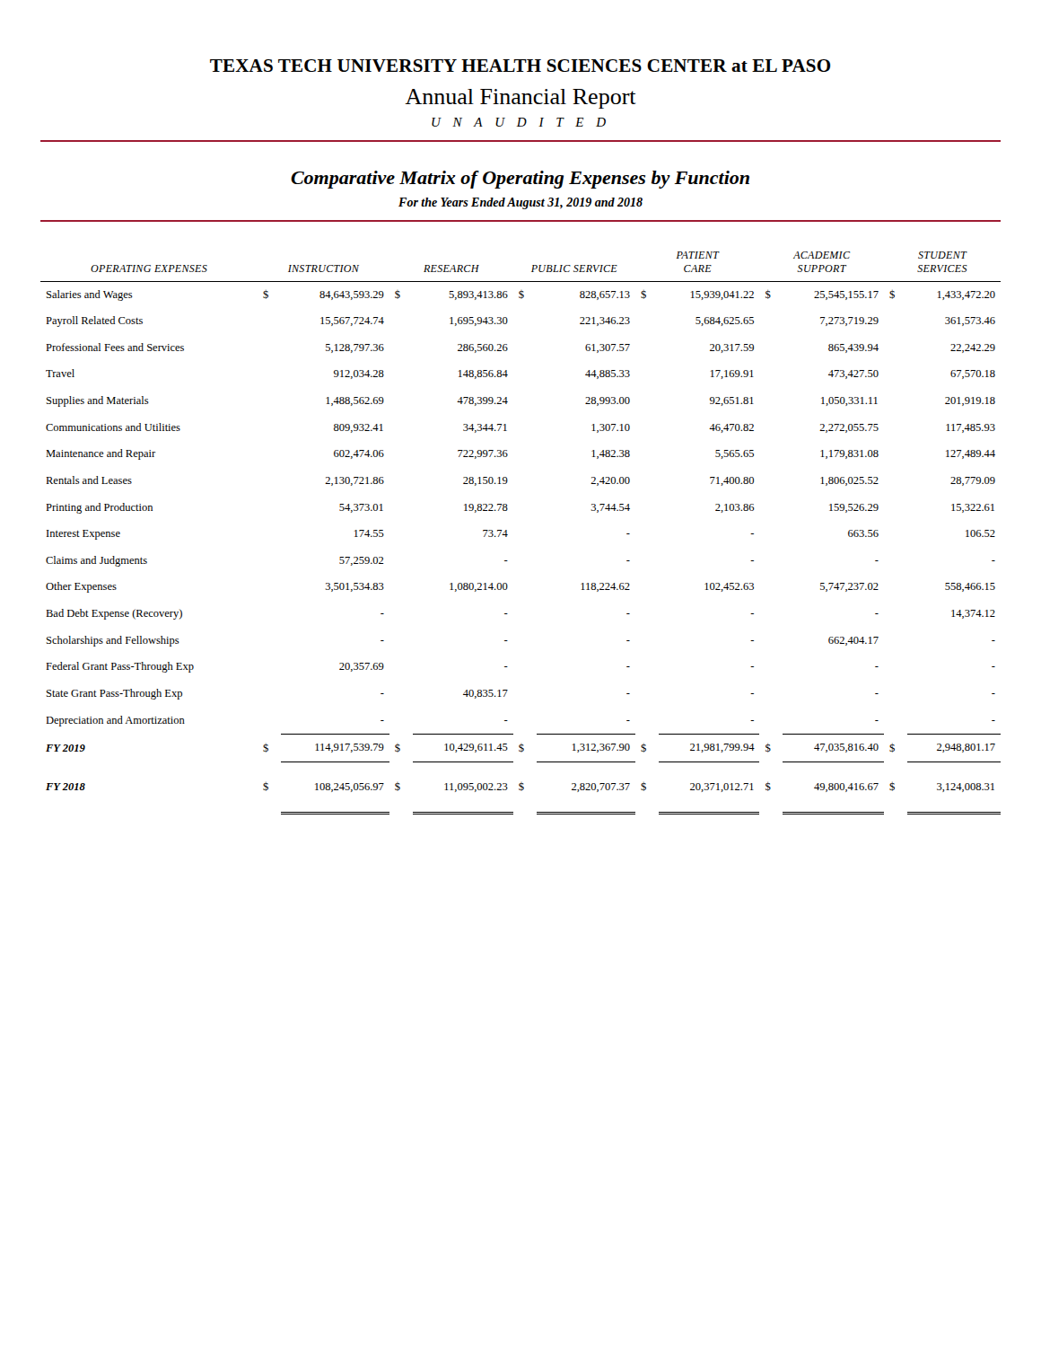TEXAS TECH UNIVERSITY HEALTH SCIENCES CENTER at EL PASO
Annual Financial Report
U N A U D I T E D
Comparative Matrix of Operating Expenses by Function
For the Years Ended August 31, 2019 and 2018
| Operating Expenses | Instruction | Research | Public Service | Patient Care | Academic Support | Student Services |
| --- | --- | --- | --- | --- | --- | --- |
| Salaries and Wages | $ | 84,643,593.29 | $ | 5,893,413.86 | $ | 828,657.13 | $ | 15,939,041.22 | $ | 25,545,155.17 | $ | 1,433,472.20 |
| Payroll Related Costs | | 15,567,724.74 | | 1,695,943.30 | | 221,346.23 | | 5,684,625.65 | | 7,273,719.29 | | 361,573.46 |
| Professional Fees and Services | | 5,128,797.36 | | 286,560.26 | | 61,307.57 | | 20,317.59 | | 865,439.94 | | 22,242.29 |
| Travel | | 912,034.28 | | 148,856.84 | | 44,885.33 | | 17,169.91 | | 473,427.50 | | 67,570.18 |
| Supplies and Materials | | 1,488,562.69 | | 478,399.24 | | 28,993.00 | | 92,651.81 | | 1,050,331.11 | | 201,919.18 |
| Communications and Utilities | | 809,932.41 | | 34,344.71 | | 1,307.10 | | 46,470.82 | | 2,272,055.75 | | 117,485.93 |
| Maintenance and Repair | | 602,474.06 | | 722,997.36 | | 1,482.38 | | 5,565.65 | | 1,179,831.08 | | 127,489.44 |
| Rentals and Leases | | 2,130,721.86 | | 28,150.19 | | 2,420.00 | | 71,400.80 | | 1,806,025.52 | | 28,779.09 |
| Printing and Production | | 54,373.01 | | 19,822.78 | | 3,744.54 | | 2,103.86 | | 159,526.29 | | 15,322.61 |
| Interest Expense | | 174.55 | | 73.74 | | - | | - | | 663.56 | | 106.52 |
| Claims and Judgments | | 57,259.02 | | - | | - | | - | | - | | - |
| Other Expenses | | 3,501,534.83 | | 1,080,214.00 | | 118,224.62 | | 102,452.63 | | 5,747,237.02 | | 558,466.15 |
| Bad Debt Expense (Recovery) | | - | | - | | - | | - | | - | | 14,374.12 |
| Scholarships and Fellowships | | - | | - | | - | | - | | 662,404.17 | | - |
| Federal Grant Pass-Through Exp | | 20,357.69 | | - | | - | | - | | - | | - |
| State Grant Pass-Through Exp | | - | | 40,835.17 | | - | | - | | - | | - |
| Depreciation and Amortization | | - | | - | | - | | - | | - | | - |
| FY 2019 | $ | 114,917,539.79 | $ | 10,429,611.45 | $ | 1,312,367.90 | $ | 21,981,799.94 | $ | 47,035,816.40 | $ | 2,948,801.17 |
| FY 2018 | $ | 108,245,056.97 | $ | 11,095,002.23 | $ | 2,820,707.37 | $ | 20,371,012.71 | $ | 49,800,416.67 | $ | 3,124,008.31 |